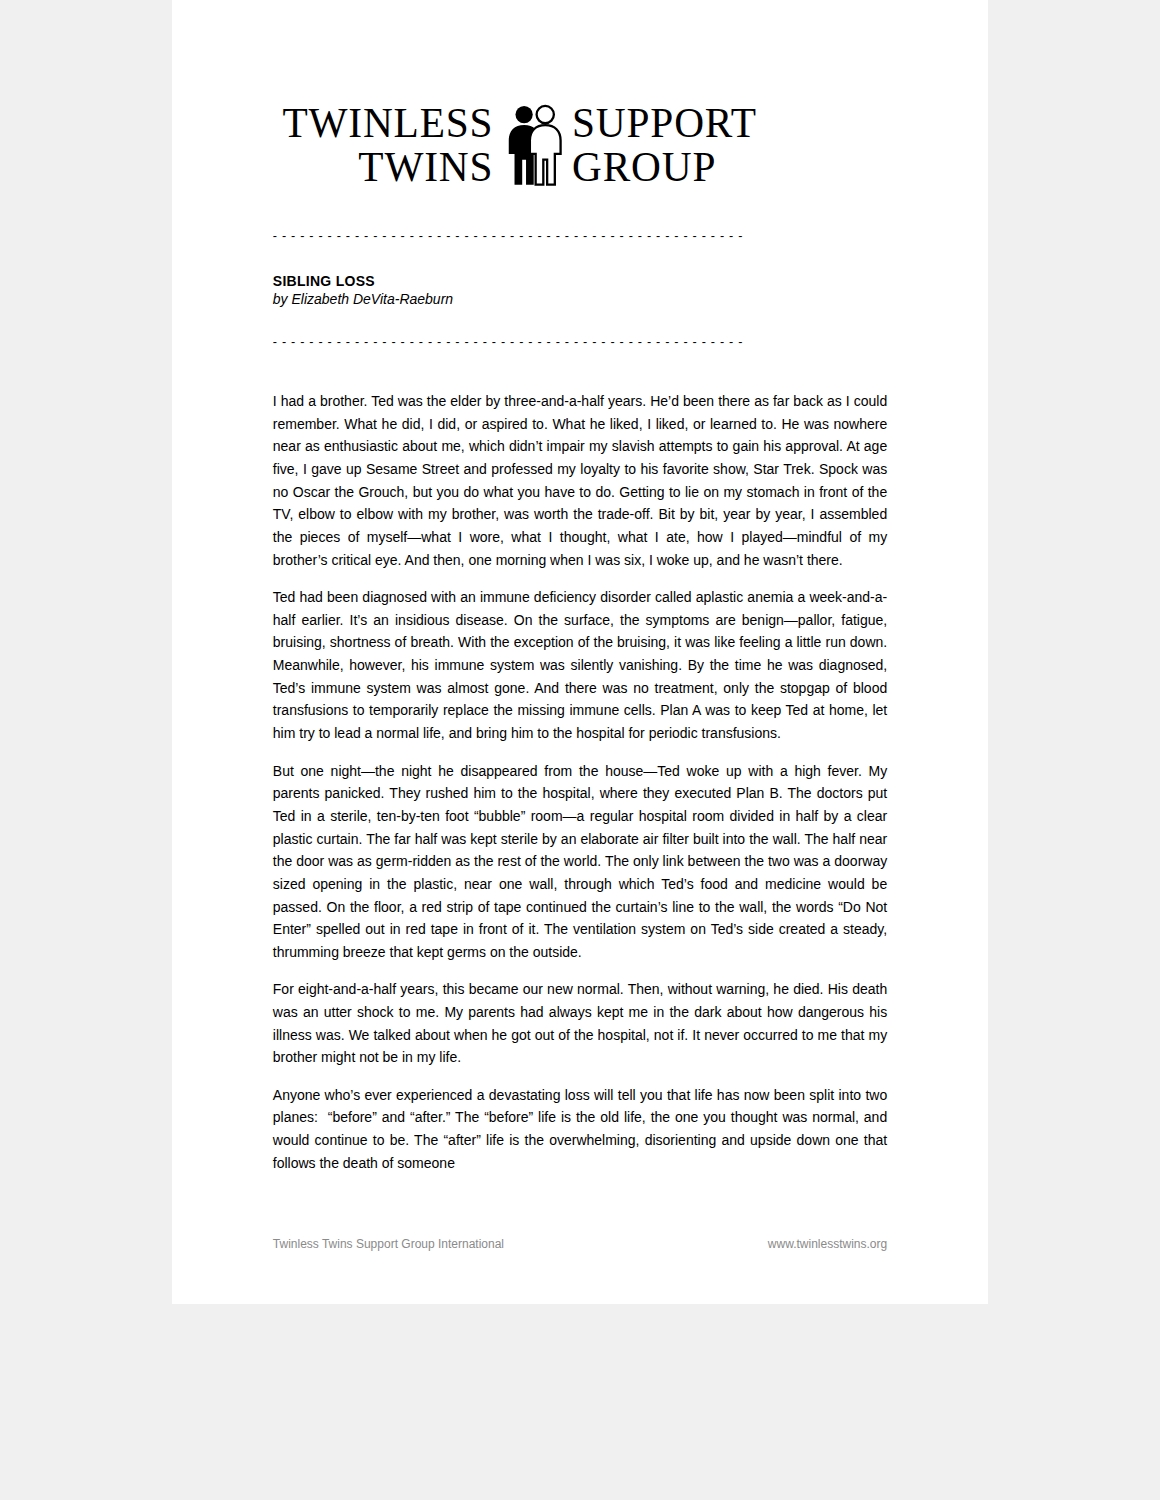TWINLESS TWINS
SUPPORT GROUP
- - - - - - - - - - - - - - - - - - - - - - - - - - - - - - - - - - - - - - - - - - - - - - - - - - - -
Sibling Loss
by Elizabeth DeVita-Raeburn
- - - - - - - - - - - - - - - - - - - - - - - - - - - - - - - - - - - - - - - - - - - - - - - - - - - -
I had a brother. Ted was the elder by three-and-a-half years. He’d been there as far back as I could remember. What he did, I did, or aspired to. What he liked, I liked, or learned to. He was nowhere near as enthusiastic about me, which didn’t impair my slavish attempts to gain his approval. At age five, I gave up Sesame Street and professed my loyalty to his favorite show, Star Trek. Spock was no Oscar the Grouch, but you do what you have to do. Getting to lie on my stomach in front of the TV, elbow to elbow with my brother, was worth the trade-off. Bit by bit, year by year, I assembled the pieces of myself—what I wore, what I thought, what I ate, how I played—mindful of my brother’s critical eye. And then, one morning when I was six, I woke up, and he wasn’t there.
Ted had been diagnosed with an immune deficiency disorder called aplastic anemia a week-and-a-half earlier. It’s an insidious disease. On the surface, the symptoms are benign—pallor, fatigue, bruising, shortness of breath. With the exception of the bruising, it was like feeling a little run down. Meanwhile, however, his immune system was silently vanishing. By the time he was diagnosed, Ted’s immune system was almost gone. And there was no treatment, only the stopgap of blood transfusions to temporarily replace the missing immune cells. Plan A was to keep Ted at home, let him try to lead a normal life, and bring him to the hospital for periodic transfusions.
But one night—the night he disappeared from the house—Ted woke up with a high fever. My parents panicked. They rushed him to the hospital, where they executed Plan B. The doctors put Ted in a sterile, ten-by-ten foot “bubble” room—a regular hospital room divided in half by a clear plastic curtain. The far half was kept sterile by an elaborate air filter built into the wall. The half near the door was as germ-ridden as the rest of the world. The only link between the two was a doorway sized opening in the plastic, near one wall, through which Ted’s food and medicine would be passed. On the floor, a red strip of tape continued the curtain’s line to the wall, the words “Do Not Enter” spelled out in red tape in front of it. The ventilation system on Ted’s side created a steady, thrumming breeze that kept germs on the outside.
For eight-and-a-half years, this became our new normal. Then, without warning, he died. His death was an utter shock to me. My parents had always kept me in the dark about how dangerous his illness was. We talked about when he got out of the hospital, not if. It never occurred to me that my brother might not be in my life.
Anyone who’s ever experienced a devastating loss will tell you that life has now been split into two planes: “before” and “after.” The “before” life is the old life, the one you thought was normal, and would continue to be. The “after” life is the overwhelming, disorienting and upside down one that follows the death of someone
Twinless Twins Support Group International www.twinlesstwins.org